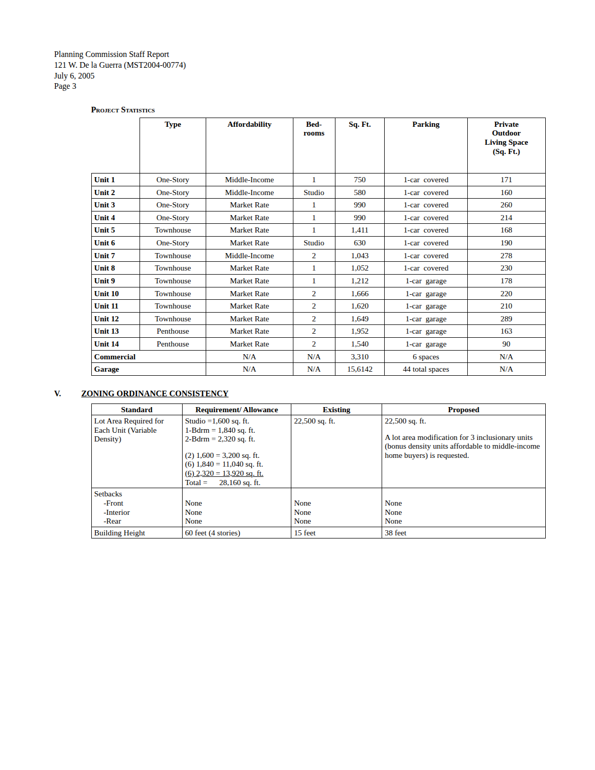Planning Commission Staff Report
121 W. De la Guerra (MST2004-00774)
July 6, 2005
Page 3
Project Statistics
| | Type | Affordability | Bed- rooms | Sq. Ft. | Parking | Private Outdoor Living Space (Sq. Ft.) |
| --- | --- | --- | --- | --- | --- | --- |
| Unit 1 | One-Story | Middle-Income | 1 | 750 | 1-car covered | 171 |
| Unit 2 | One-Story | Middle-Income | Studio | 580 | 1-car covered | 160 |
| Unit 3 | One-Story | Market Rate | 1 | 990 | 1-car covered | 260 |
| Unit 4 | One-Story | Market Rate | 1 | 990 | 1-car covered | 214 |
| Unit 5 | Townhouse | Market Rate | 1 | 1,411 | 1-car covered | 168 |
| Unit 6 | One-Story | Market Rate | Studio | 630 | 1-car covered | 190 |
| Unit 7 | Townhouse | Middle-Income | 2 | 1,043 | 1-car covered | 278 |
| Unit 8 | Townhouse | Market Rate | 1 | 1,052 | 1-car covered | 230 |
| Unit 9 | Townhouse | Market Rate | 1 | 1,212 | 1-car garage | 178 |
| Unit 10 | Townhouse | Market Rate | 2 | 1,666 | 1-car garage | 220 |
| Unit 11 | Townhouse | Market Rate | 2 | 1,620 | 1-car garage | 210 |
| Unit 12 | Townhouse | Market Rate | 2 | 1,649 | 1-car garage | 289 |
| Unit 13 | Penthouse | Market Rate | 2 | 1,952 | 1-car garage | 163 |
| Unit 14 | Penthouse | Market Rate | 2 | 1,540 | 1-car garage | 90 |
| Commercial | N/A | N/A | 3,310 | 6 spaces | N/A |
| Garage | N/A | N/A | 15,6142 | 44 total spaces | N/A |
V. ZONING ORDINANCE CONSISTENCY
| Standard | Requirement/ Allowance | Existing | Proposed |
| --- | --- | --- | --- |
| Lot Area Required for Each Unit (Variable Density) | Studio =1,600 sq. ft. 1-Bdrm = 1,840 sq. ft. 2-Bdrm = 2,320 sq. ft. (2) 1,600 = 3,200 sq. ft. (6) 1,840 = 11,040 sq. ft. (6) 2,320 = 13,920 sq. ft. Total = 28,160 sq. ft. | 22,500 sq. ft. | 22,500 sq. ft. A lot area modification for 3 inclusionary units (bonus density units affordable to middle-income home buyers) is requested. |
| Setbacks -Front -Interior -Rear | None None None | None None None | None None None |
| Building Height | 60 feet (4 stories) | 15 feet | 38 feet |